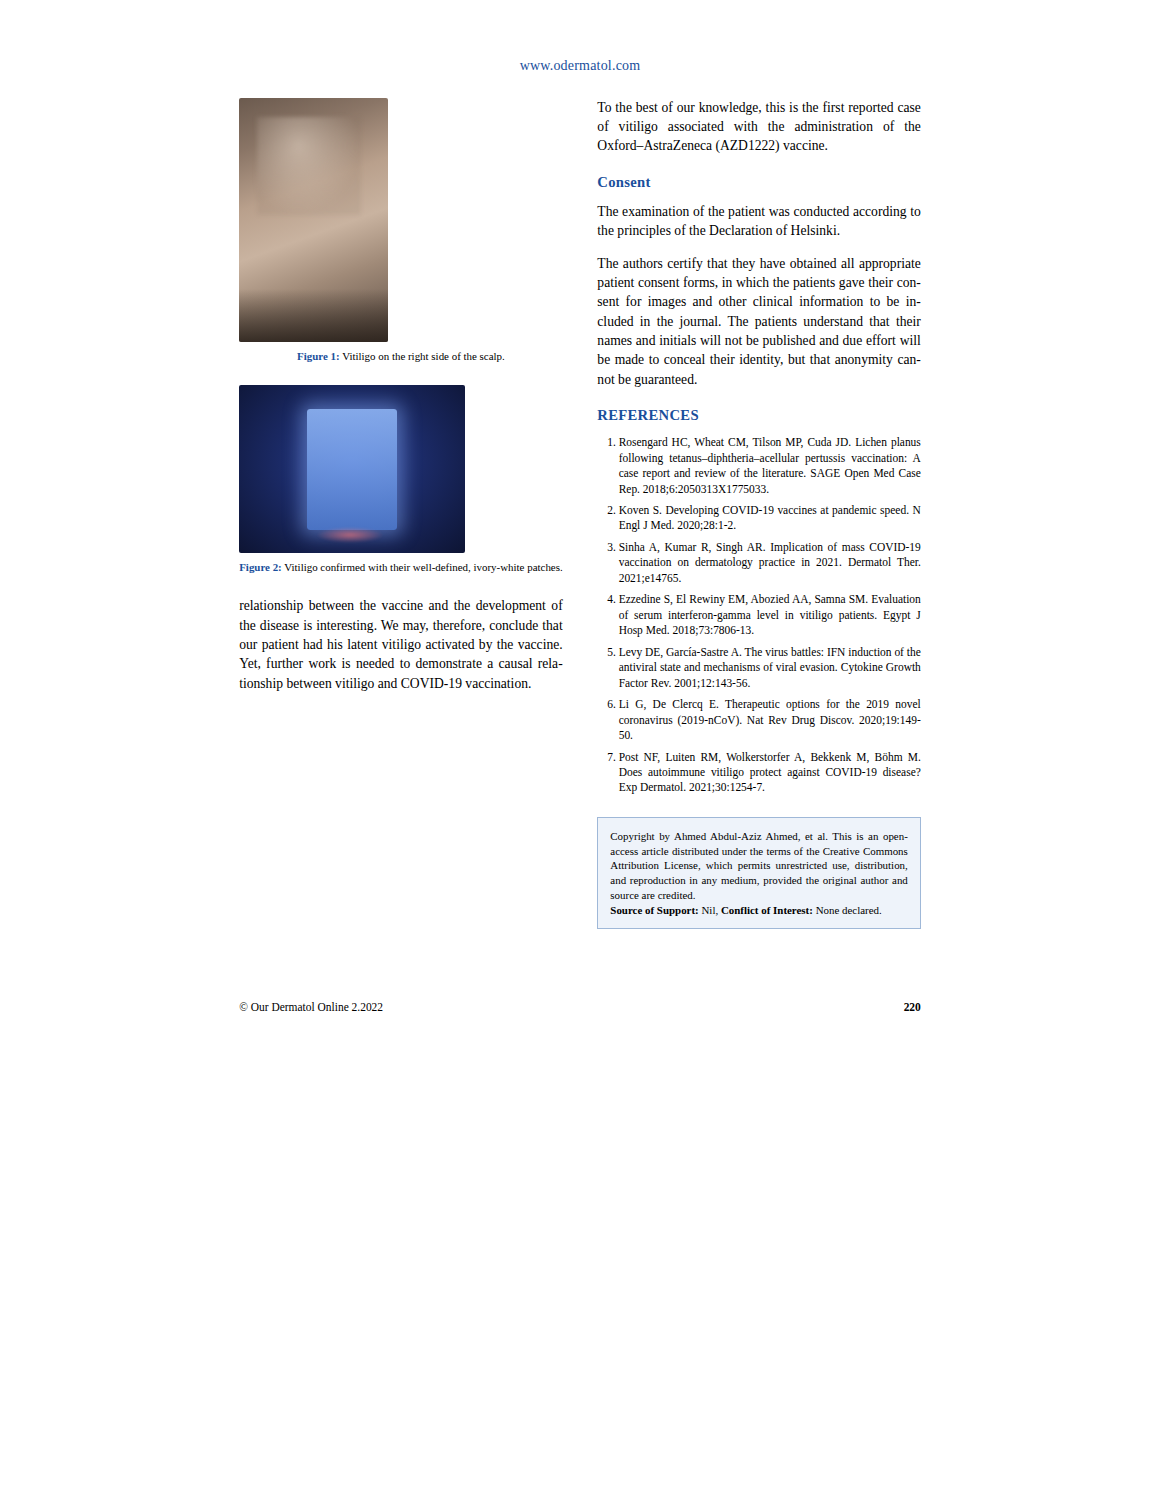www.odermatol.com
Figure 1: Vitiligo on the right side of the scalp.
Figure 2: Vitiligo confirmed with their well-defined, ivory-white patches.
relationship between the vaccine and the development of the disease is interesting. We may, therefore, conclude that our patient had his latent vitiligo activated by the vaccine. Yet, further work is needed to demonstrate a causal relationship between vitiligo and COVID-19 vaccination.
To the best of our knowledge, this is the first reported case of vitiligo associated with the administration of the Oxford–AstraZeneca (AZD1222) vaccine.
Consent
The examination of the patient was conducted according to the principles of the Declaration of Helsinki.
The authors certify that they have obtained all appropriate patient consent forms, in which the patients gave their consent for images and other clinical information to be included in the journal. The patients understand that their names and initials will not be published and due effort will be made to conceal their identity, but that anonymity cannot be guaranteed.
REFERENCES
Rosengard HC, Wheat CM, Tilson MP, Cuda JD. Lichen planus following tetanus–diphtheria–acellular pertussis vaccination: A case report and review of the literature. SAGE Open Med Case Rep. 2018;6:2050313X1775033.
Koven S. Developing COVID-19 vaccines at pandemic speed. N Engl J Med. 2020;28:1-2.
Sinha A, Kumar R, Singh AR. Implication of mass COVID-19 vaccination on dermatology practice in 2021. Dermatol Ther. 2021;e14765.
Ezzedine S, El Rewiny EM, Abozied AA, Samna SM. Evaluation of serum interferon-gamma level in vitiligo patients. Egypt J Hosp Med. 2018;73:7806-13.
Levy DE, García-Sastre A. The virus battles: IFN induction of the antiviral state and mechanisms of viral evasion. Cytokine Growth Factor Rev. 2001;12:143-56.
Li G, De Clercq E. Therapeutic options for the 2019 novel coronavirus (2019-nCoV). Nat Rev Drug Discov. 2020;19:149-50.
Post NF, Luiten RM, Wolkerstorfer A, Bekkenk M, Böhm M. Does autoimmune vitiligo protect against COVID-19 disease? Exp Dermatol. 2021;30:1254-7.
Copyright by Ahmed Abdul-Aziz Ahmed, et al. This is an open-access article distributed under the terms of the Creative Commons Attribution License, which permits unrestricted use, distribution, and reproduction in any medium, provided the original author and source are credited.
Source of Support: Nil, Conflict of Interest: None declared.
© Our Dermatol Online 2.2022
220